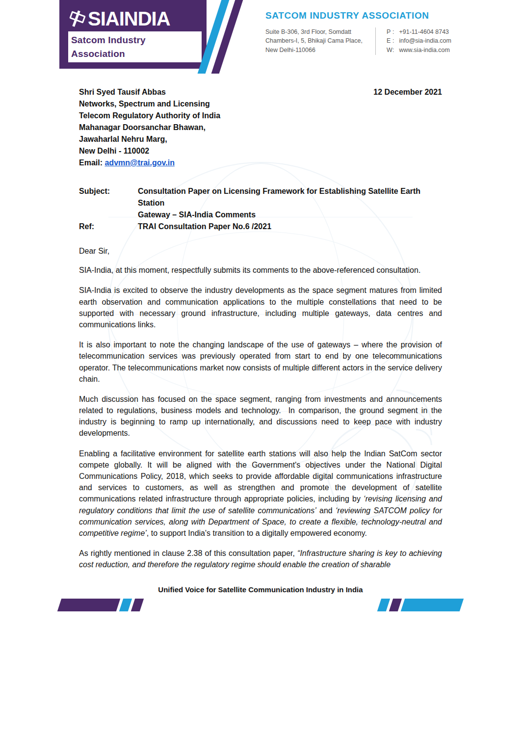SIAINDIA
Satcom Industry Association
Satcom Industry Association
Suite B-306, 3rd Floor, Somdatt
Chambers-I, 5, Bhikaji Cama Place,
New Delhi-110066
P: +91-11-4604 8743
E: info@sia-india.com
W: www.sia-india.com
12 December 2021 Shri Syed Tausif Abbas
Networks, Spectrum and Licensing
Telecom Regulatory Authority of India
Mahanagar Doorsanchar Bhawan,
Jawaharlal Nehru Marg,
New Delhi - 110002
Email: advmn@trai.gov.in
| Subject: | Consultation Paper on Licensing Framework for Establishing Satellite Earth Station Gateway – SIA-India Comments |
| Ref: | TRAI Consultation Paper No.6 /2021 |
Dear Sir,
SIA-India, at this moment, respectfully submits its comments to the above-referenced consultation.
SIA-India is excited to observe the industry developments as the space segment matures from limited earth observation and communication applications to the multiple constellations that need to be supported with necessary ground infrastructure, including multiple gateways, data centres and communications links.
It is also important to note the changing landscape of the use of gateways – where the provision of telecommunication services was previously operated from start to end by one telecommunications operator. The telecommunications market now consists of multiple different actors in the service delivery chain.
Much discussion has focused on the space segment, ranging from investments and announcements related to regulations, business models and technology. In comparison, the ground segment in the industry is beginning to ramp up internationally, and discussions need to keep pace with industry developments.
Enabling a facilitative environment for satellite earth stations will also help the Indian SatCom sector compete globally. It will be aligned with the Government's objectives under the National Digital Communications Policy, 2018, which seeks to provide affordable digital communications infrastructure and services to customers, as well as strengthen and promote the development of satellite communications related infrastructure through appropriate policies, including by ‘revising licensing and regulatory conditions that limit the use of satellite communications’ and ‘reviewing SATCOM policy for communication services, along with Department of Space, to create a flexible, technology-neutral and competitive regime’, to support India's transition to a digitally empowered economy.
As rightly mentioned in clause 2.38 of this consultation paper, “Infrastructure sharing is key to achieving cost reduction, and therefore the regulatory regime should enable the creation of sharable
Unified Voice for Satellite Communication Industry in India